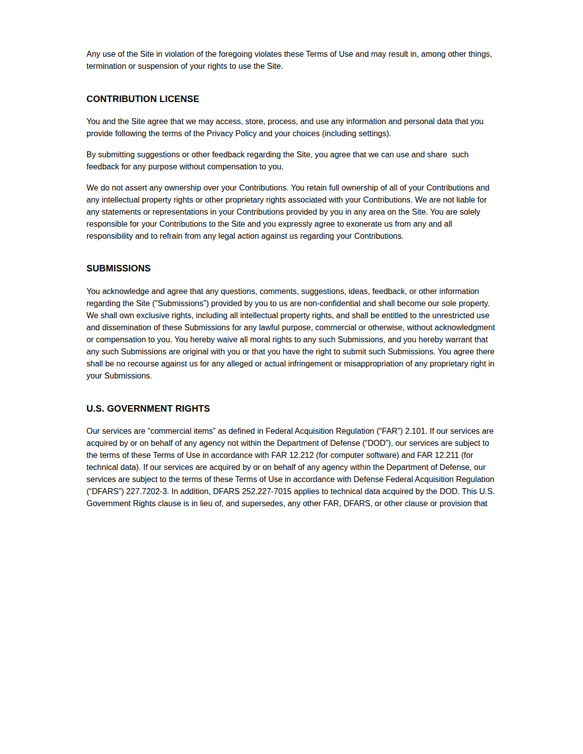Any use of the Site in violation of the foregoing violates these Terms of Use and may result in, among other things, termination or suspension of your rights to use the Site.
CONTRIBUTION LICENSE
You and the Site agree that we may access, store, process, and use any information and personal data that you provide following the terms of the Privacy Policy and your choices (including settings).
By submitting suggestions or other feedback regarding the Site, you agree that we can use and share such feedback for any purpose without compensation to you.
We do not assert any ownership over your Contributions. You retain full ownership of all of your Contributions and any intellectual property rights or other proprietary rights associated with your Contributions. We are not liable for any statements or representations in your Contributions provided by you in any area on the Site. You are solely responsible for your Contributions to the Site and you expressly agree to exonerate us from any and all responsibility and to refrain from any legal action against us regarding your Contributions.
SUBMISSIONS
You acknowledge and agree that any questions, comments, suggestions, ideas, feedback, or other information regarding the Site ("Submissions") provided by you to us are non-confidential and shall become our sole property. We shall own exclusive rights, including all intellectual property rights, and shall be entitled to the unrestricted use and dissemination of these Submissions for any lawful purpose, commercial or otherwise, without acknowledgment or compensation to you. You hereby waive all moral rights to any such Submissions, and you hereby warrant that any such Submissions are original with you or that you have the right to submit such Submissions. You agree there shall be no recourse against us for any alleged or actual infringement or misappropriation of any proprietary right in your Submissions.
U.S. GOVERNMENT RIGHTS
Our services are “commercial items” as defined in Federal Acquisition Regulation (“FAR”) 2.101. If our services are acquired by or on behalf of any agency not within the Department of Defense (“DOD”), our services are subject to the terms of these Terms of Use in accordance with FAR 12.212 (for computer software) and FAR 12.211 (for technical data). If our services are acquired by or on behalf of any agency within the Department of Defense, our services are subject to the terms of these Terms of Use in accordance with Defense Federal Acquisition Regulation (“DFARS”) 227.7202-3. In addition, DFARS 252.227-7015 applies to technical data acquired by the DOD. This U.S. Government Rights clause is in lieu of, and supersedes, any other FAR, DFARS, or other clause or provision that